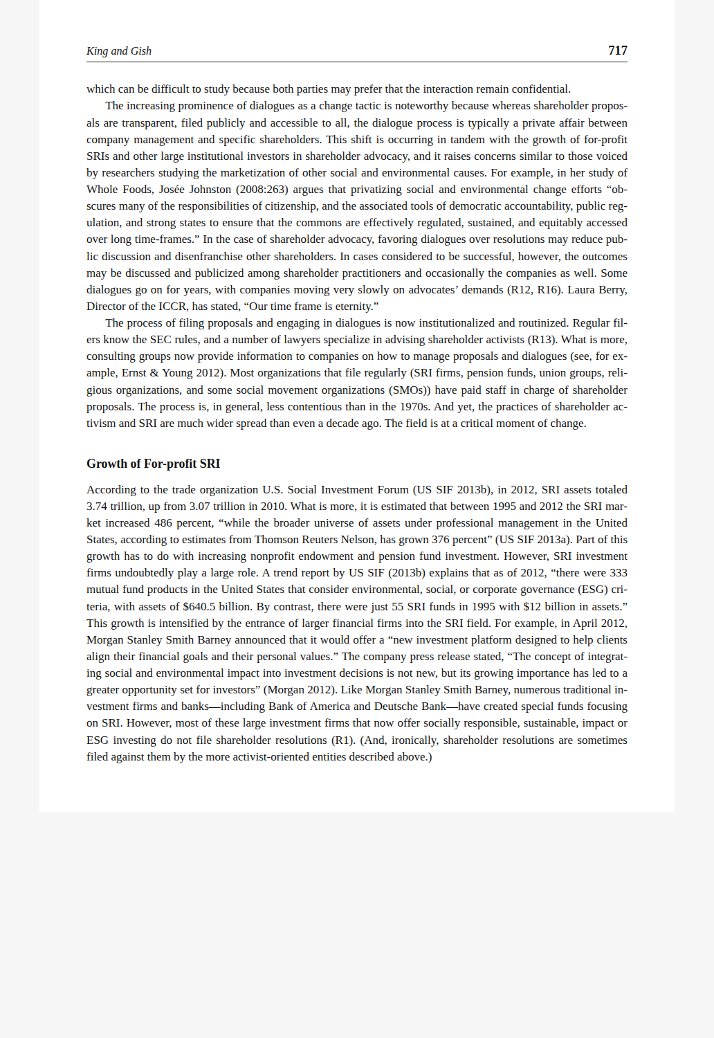King and Gish 717
which can be difficult to study because both parties may prefer that the interaction remain confidential.
The increasing prominence of dialogues as a change tactic is noteworthy because whereas shareholder proposals are transparent, filed publicly and accessible to all, the dialogue process is typically a private affair between company management and specific shareholders. This shift is occurring in tandem with the growth of for-profit SRIs and other large institutional investors in shareholder advocacy, and it raises concerns similar to those voiced by researchers studying the marketization of other social and environmental causes. For example, in her study of Whole Foods, Josée Johnston (2008:263) argues that privatizing social and environmental change efforts “obscures many of the responsibilities of citizenship, and the associated tools of democratic accountability, public regulation, and strong states to ensure that the commons are effectively regulated, sustained, and equitably accessed over long time-frames.” In the case of shareholder advocacy, favoring dialogues over resolutions may reduce public discussion and disenfranchise other shareholders. In cases considered to be successful, however, the outcomes may be discussed and publicized among shareholder practitioners and occasionally the companies as well. Some dialogues go on for years, with companies moving very slowly on advocates’ demands (R12, R16). Laura Berry, Director of the ICCR, has stated, “Our time frame is eternity.”
The process of filing proposals and engaging in dialogues is now institutionalized and routinized. Regular filers know the SEC rules, and a number of lawyers specialize in advising shareholder activists (R13). What is more, consulting groups now provide information to companies on how to manage proposals and dialogues (see, for example, Ernst & Young 2012). Most organizations that file regularly (SRI firms, pension funds, union groups, religious organizations, and some social movement organizations (SMOs)) have paid staff in charge of shareholder proposals. The process is, in general, less contentious than in the 1970s. And yet, the practices of shareholder activism and SRI are much wider spread than even a decade ago. The field is at a critical moment of change.
Growth of For-profit SRI
According to the trade organization U.S. Social Investment Forum (US SIF 2013b), in 2012, SRI assets totaled 3.74 trillion, up from 3.07 trillion in 2010. What is more, it is estimated that between 1995 and 2012 the SRI market increased 486 percent, “while the broader universe of assets under professional management in the United States, according to estimates from Thomson Reuters Nelson, has grown 376 percent” (US SIF 2013a). Part of this growth has to do with increasing nonprofit endowment and pension fund investment. However, SRI investment firms undoubtedly play a large role. A trend report by US SIF (2013b) explains that as of 2012, “there were 333 mutual fund products in the United States that consider environmental, social, or corporate governance (ESG) criteria, with assets of $640.5 billion. By contrast, there were just 55 SRI funds in 1995 with $12 billion in assets.” This growth is intensified by the entrance of larger financial firms into the SRI field. For example, in April 2012, Morgan Stanley Smith Barney announced that it would offer a “new investment platform designed to help clients align their financial goals and their personal values.” The company press release stated, “The concept of integrating social and environmental impact into investment decisions is not new, but its growing importance has led to a greater opportunity set for investors” (Morgan 2012). Like Morgan Stanley Smith Barney, numerous traditional investment firms and banks—including Bank of America and Deutsche Bank—have created special funds focusing on SRI. However, most of these large investment firms that now offer socially responsible, sustainable, impact or ESG investing do not file shareholder resolutions (R1). (And, ironically, shareholder resolutions are sometimes filed against them by the more activist-oriented entities described above.)